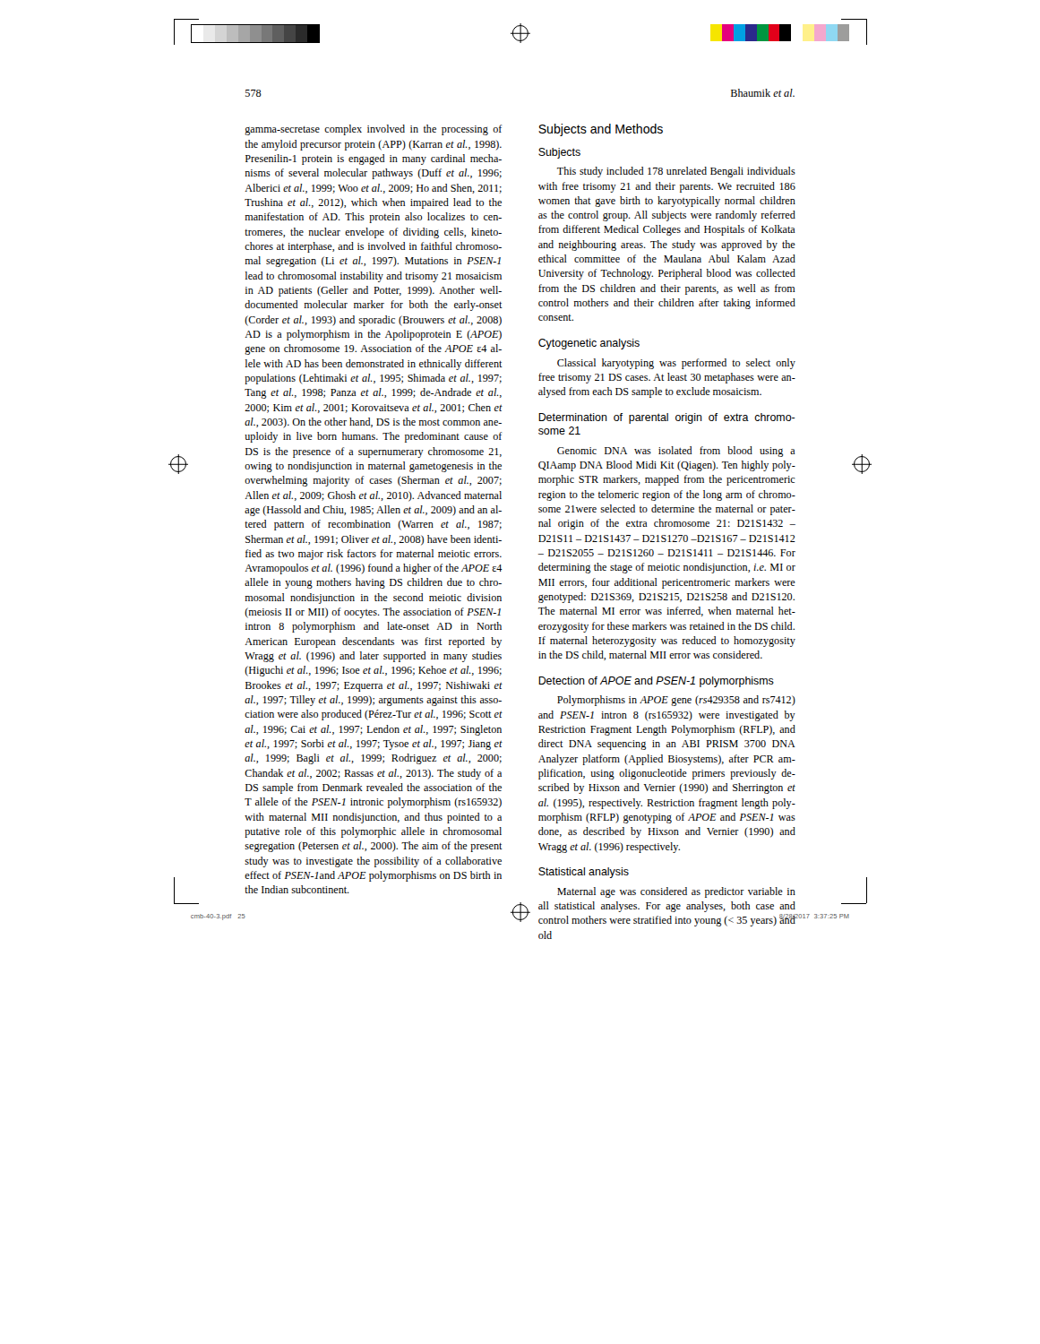578 Bhaumik et al.
gamma-secretase complex involved in the processing of the amyloid precursor protein (APP) (Karran et al., 1998). Presenilin-1 protein is engaged in many cardinal mechanisms of several molecular pathways (Duff et al., 1996; Alberici et al., 1999; Woo et al., 2009; Ho and Shen, 2011; Trushina et al., 2012), which when impaired lead to the manifestation of AD. This protein also localizes to centromeres, the nuclear envelope of dividing cells, kinetochores at interphase, and is involved in faithful chromosomal segregation (Li et al., 1997). Mutations in PSEN-1 lead to chromosomal instability and trisomy 21 mosaicism in AD patients (Geller and Potter, 1999). Another well-documented molecular marker for both the early-onset (Corder et al., 1993) and sporadic (Brouwers et al., 2008) AD is a polymorphism in the Apolipoprotein E (APOE) gene on chromosome 19. Association of the APOE ε4 allele with AD has been demonstrated in ethnically different populations (Lehtimaki et al., 1995; Shimada et al., 1997; Tang et al., 1998; Panza et al., 1999; de-Andrade et al., 2000; Kim et al., 2001; Korovaitseva et al., 2001; Chen et al., 2003). On the other hand, DS is the most common aneuploidy in live born humans. The predominant cause of DS is the presence of a supernumerary chromosome 21, owing to nondisjunction in maternal gametogenesis in the overwhelming majority of cases (Sherman et al., 2007; Allen et al., 2009; Ghosh et al., 2010). Advanced maternal age (Hassold and Chiu, 1985; Allen et al., 2009) and an altered pattern of recombination (Warren et al., 1987; Sherman et al., 1991; Oliver et al., 2008) have been identified as two major risk factors for maternal meiotic errors. Avramopoulos et al. (1996) found a higher of the APOE ε4 allele in young mothers having DS children due to chromosomal nondisjunction in the second meiotic division (meiosis II or MII) of oocytes. The association of PSEN-1 intron 8 polymorphism and late-onset AD in North American European descendants was first reported by Wragg et al. (1996) and later supported in many studies (Higuchi et al., 1996; Isoe et al., 1996; Kehoe et al., 1996; Brookes et al., 1997; Ezquerra et al., 1997; Nishiwaki et al., 1997; Tilley et al., 1999); arguments against this association were also produced (Pérez-Tur et al., 1996; Scott et al., 1996; Cai et al., 1997; Lendon et al., 1997; Singleton et al., 1997; Sorbi et al., 1997; Tysoe et al., 1997; Jiang et al., 1999; Bagli et al., 1999; Rodriguez et al., 2000; Chandak et al., 2002; Rassas et al., 2013). The study of a DS sample from Denmark revealed the association of the T allele of the PSEN-1 intronic polymorphism (rs165932) with maternal MII nondisjunction, and thus pointed to a putative role of this polymorphic allele in chromosomal segregation (Petersen et al., 2000). The aim of the present study was to investigate the possibility of a collaborative effect of PSEN-1and APOE polymorphisms on DS birth in the Indian subcontinent.
Subjects and Methods
Subjects
This study included 178 unrelated Bengali individuals with free trisomy 21 and their parents. We recruited 186 women that gave birth to karyotypically normal children as the control group. All subjects were randomly referred from different Medical Colleges and Hospitals of Kolkata and neighbouring areas. The study was approved by the ethical committee of the Maulana Abul Kalam Azad University of Technology. Peripheral blood was collected from the DS children and their parents, as well as from control mothers and their children after taking informed consent.
Cytogenetic analysis
Classical karyotyping was performed to select only free trisomy 21 DS cases. At least 30 metaphases were analysed from each DS sample to exclude mosaicism.
Determination of parental origin of extra chromosome 21
Genomic DNA was isolated from blood using a QIAamp DNA Blood Midi Kit (Qiagen). Ten highly polymorphic STR markers, mapped from the pericentromeric region to the telomeric region of the long arm of chromosome 21were selected to determine the maternal or paternal origin of the extra chromosome 21: D21S1432 – D21S11 – D21S1437 – D21S1270 –D21S167 – D21S1412 – D21S2055 – D21S1260 – D21S1411 – D21S1446. For determining the stage of meiotic nondisjunction, i.e. MI or MII errors, four additional pericentromeric markers were genotyped: D21S369, D21S215, D21S258 and D21S120. The maternal MI error was inferred, when maternal heterozygosity for these markers was retained in the DS child. If maternal heterozygosity was reduced to homozygosity in the DS child, maternal MII error was considered.
Detection of APOE and PSEN-1 polymorphisms
Polymorphisms in APOE gene (rs429358 and rs7412) and PSEN-1 intron 8 (rs165932) were investigated by Restriction Fragment Length Polymorphism (RFLP), and direct DNA sequencing in an ABI PRISM 3700 DNA Analyzer platform (Applied Biosystems), after PCR amplification, using oligonucleotide primers previously described by Hixson and Vernier (1990) and Sherrington et al. (1995), respectively. Restriction fragment length polymorphism (RFLP) genotyping of APOE and PSEN-1 was done, as described by Hixson and Vernier (1990) and Wragg et al. (1996) respectively.
Statistical analysis
Maternal age was considered as predictor variable in all statistical analyses. For age analyses, both case and control mothers were stratified into young (< 35 years) and old
cmb-40-3.pdf 25 8/28/2017 3:37:25 PM